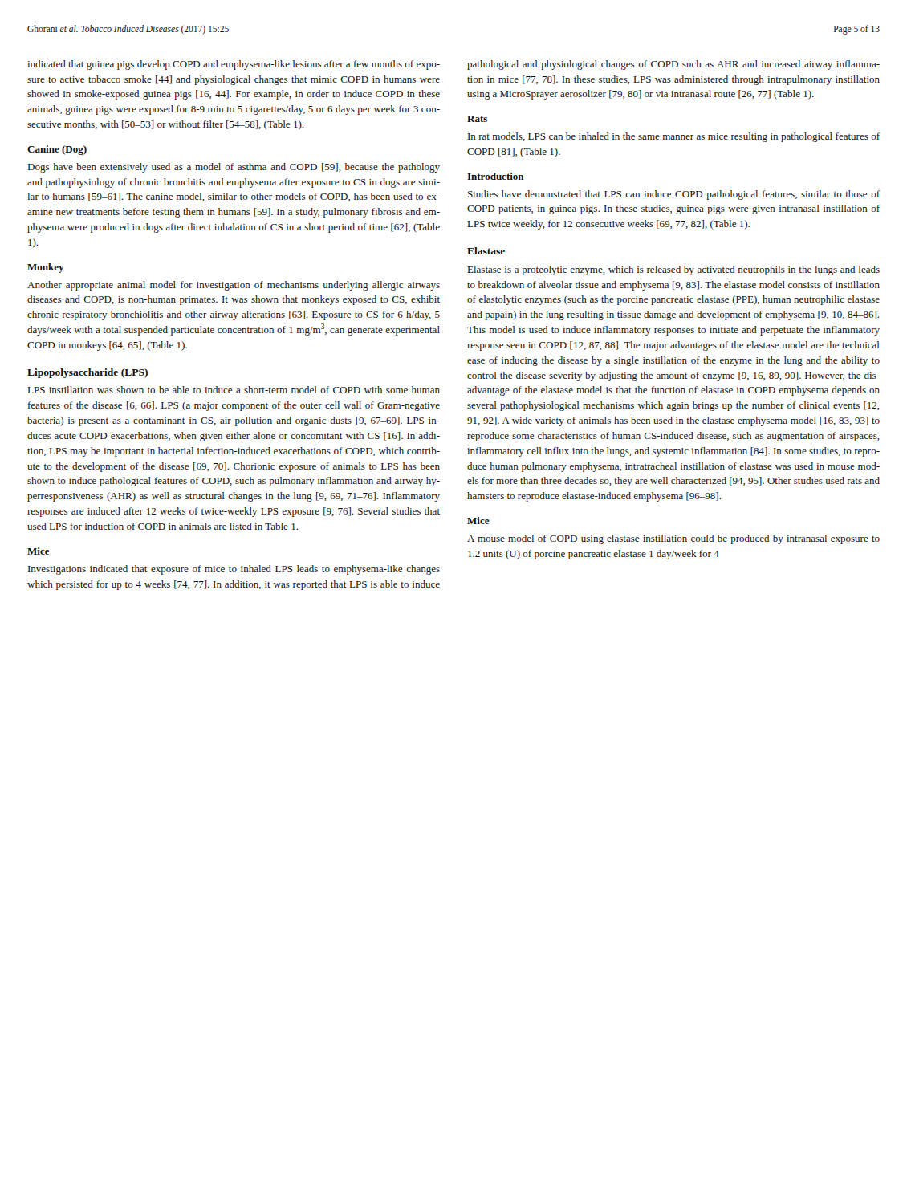Ghorani et al. Tobacco Induced Diseases (2017) 15:25
Page 5 of 13
indicated that guinea pigs develop COPD and emphysema-like lesions after a few months of exposure to active tobacco smoke [44] and physiological changes that mimic COPD in humans were showed in smoke-exposed guinea pigs [16, 44]. For example, in order to induce COPD in these animals, guinea pigs were exposed for 8-9 min to 5 cigarettes/day, 5 or 6 days per week for 3 consecutive months, with [50–53] or without filter [54–58], (Table 1).
Canine (Dog)
Dogs have been extensively used as a model of asthma and COPD [59], because the pathology and pathophysiology of chronic bronchitis and emphysema after exposure to CS in dogs are similar to humans [59–61]. The canine model, similar to other models of COPD, has been used to examine new treatments before testing them in humans [59]. In a study, pulmonary fibrosis and emphysema were produced in dogs after direct inhalation of CS in a short period of time [62], (Table 1).
Monkey
Another appropriate animal model for investigation of mechanisms underlying allergic airways diseases and COPD, is non-human primates. It was shown that monkeys exposed to CS, exhibit chronic respiratory bronchiolitis and other airway alterations [63]. Exposure to CS for 6 h/day, 5 days/week with a total suspended particulate concentration of 1 mg/m3, can generate experimental COPD in monkeys [64, 65], (Table 1).
Lipopolysaccharide (LPS)
LPS instillation was shown to be able to induce a short-term model of COPD with some human features of the disease [6, 66]. LPS (a major component of the outer cell wall of Gram-negative bacteria) is present as a contaminant in CS, air pollution and organic dusts [9, 67–69]. LPS induces acute COPD exacerbations, when given either alone or concomitant with CS [16]. In addition, LPS may be important in bacterial infection-induced exacerbations of COPD, which contribute to the development of the disease [69, 70]. Chorionic exposure of animals to LPS has been shown to induce pathological features of COPD, such as pulmonary inflammation and airway hyperresponsiveness (AHR) as well as structural changes in the lung [9, 69, 71–76]. Inflammatory responses are induced after 12 weeks of twice-weekly LPS exposure [9, 76]. Several studies that used LPS for induction of COPD in animals are listed in Table 1.
Mice
Investigations indicated that exposure of mice to inhaled LPS leads to emphysema-like changes which persisted for up to 4 weeks [74, 77]. In addition, it was reported that LPS is able to induce pathological and physiological changes of COPD such as AHR and increased airway inflammation in mice [77, 78]. In these studies, LPS was administered through intrapulmonary instillation using a MicroSprayer aerosolizer [79, 80] or via intranasal route [26, 77] (Table 1).
Rats
In rat models, LPS can be inhaled in the same manner as mice resulting in pathological features of COPD [81], (Table 1).
Introduction
Studies have demonstrated that LPS can induce COPD pathological features, similar to those of COPD patients, in guinea pigs. In these studies, guinea pigs were given intranasal instillation of LPS twice weekly, for 12 consecutive weeks [69, 77, 82], (Table 1).
Elastase
Elastase is a proteolytic enzyme, which is released by activated neutrophils in the lungs and leads to breakdown of alveolar tissue and emphysema [9, 83]. The elastase model consists of instillation of elastolytic enzymes (such as the porcine pancreatic elastase (PPE), human neutrophilic elastase and papain) in the lung resulting in tissue damage and development of emphysema [9, 10, 84–86]. This model is used to induce inflammatory responses to initiate and perpetuate the inflammatory response seen in COPD [12, 87, 88]. The major advantages of the elastase model are the technical ease of inducing the disease by a single instillation of the enzyme in the lung and the ability to control the disease severity by adjusting the amount of enzyme [9, 16, 89, 90]. However, the disadvantage of the elastase model is that the function of elastase in COPD emphysema depends on several pathophysiological mechanisms which again brings up the number of clinical events [12, 91, 92]. A wide variety of animals has been used in the elastase emphysema model [16, 83, 93] to reproduce some characteristics of human CS-induced disease, such as augmentation of airspaces, inflammatory cell influx into the lungs, and systemic inflammation [84]. In some studies, to reproduce human pulmonary emphysema, intratracheal instillation of elastase was used in mouse models for more than three decades so, they are well characterized [94, 95]. Other studies used rats and hamsters to reproduce elastase-induced emphysema [96–98].
Mice
A mouse model of COPD using elastase instillation could be produced by intranasal exposure to 1.2 units (U) of porcine pancreatic elastase 1 day/week for 4